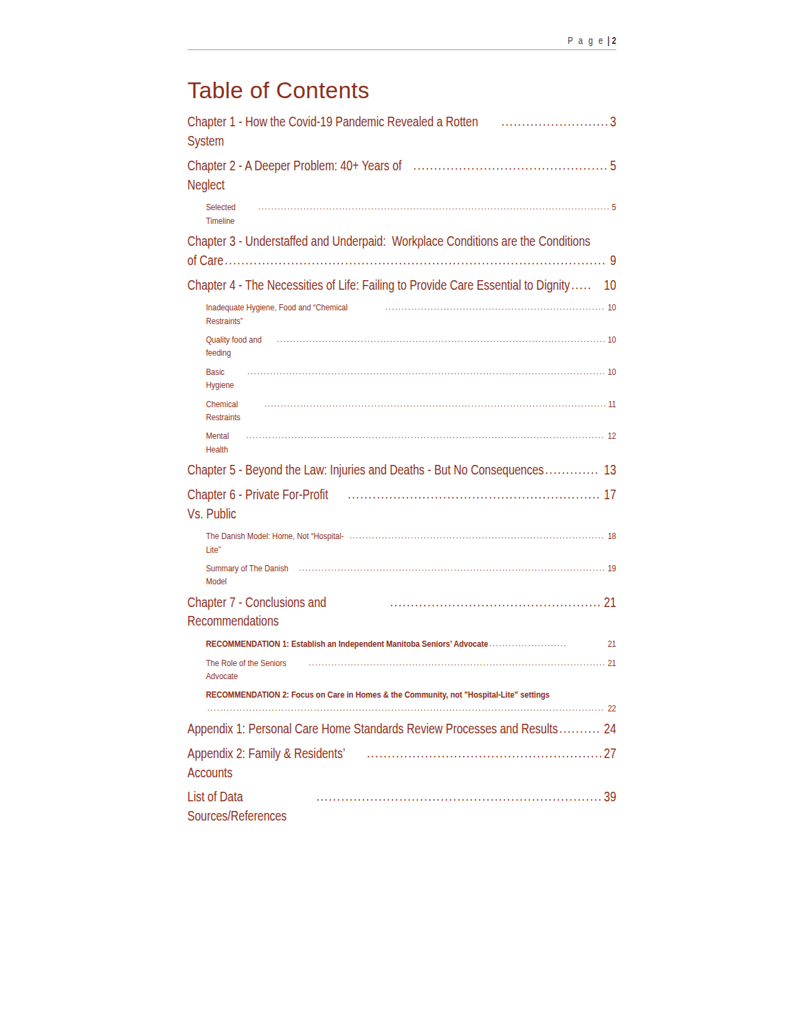P a g e | 2
Table of Contents
Chapter 1 - How the Covid-19 Pandemic Revealed a Rotten System ........................... 3
Chapter 2 - A Deeper Problem: 40+ Years of Neglect ..................................................... 5
Selected Timeline ................................................................................................................................. 5
Chapter 3 - Understaffed and Underpaid: Workplace Conditions are the Conditions of Care ................................................................................................................................. 9
Chapter 4 - The Necessities of Life: Failing to Provide Care Essential to Dignity ..... 10
Inadequate Hygiene, Food and “Chemical Restraints” ..................................................................... 10
Quality food and feeding ......................................................................................................................... 10
Basic Hygiene ....................................................................................................................................... 10
Chemical Restraints .............................................................................................................................. 11
Mental Health ....................................................................................................................................... 12
Chapter 5 - Beyond the Law: Injuries and Deaths - But No Consequences ............. 13
Chapter 6 - Private For-Profit Vs. Public .......................................................................... 17
The Danish Model: Home, Not “Hospital-Lite” ..................................................................................... 18
Summary of The Danish Model ............................................................................................................. 19
Chapter 7 - Conclusions and Recommendations ........................................................... 21
RECOMMENDATION 1: Establish an Independent Manitoba Seniors’ Advocate ........................ 21
The Role of the Seniors Advocate ....................................................................................................... 21
RECOMMENDATION 2: Focus on Care in Homes & the Community, not "Hospital-Lite” settings ............................................................................................................................................................. 22
Appendix 1: Personal Care Home Standards Review Processes and Results .......... 24
Appendix 2: Family & Residents’ Accounts ................................................................. 27
List of Data Sources/References ..................................................................................... 39